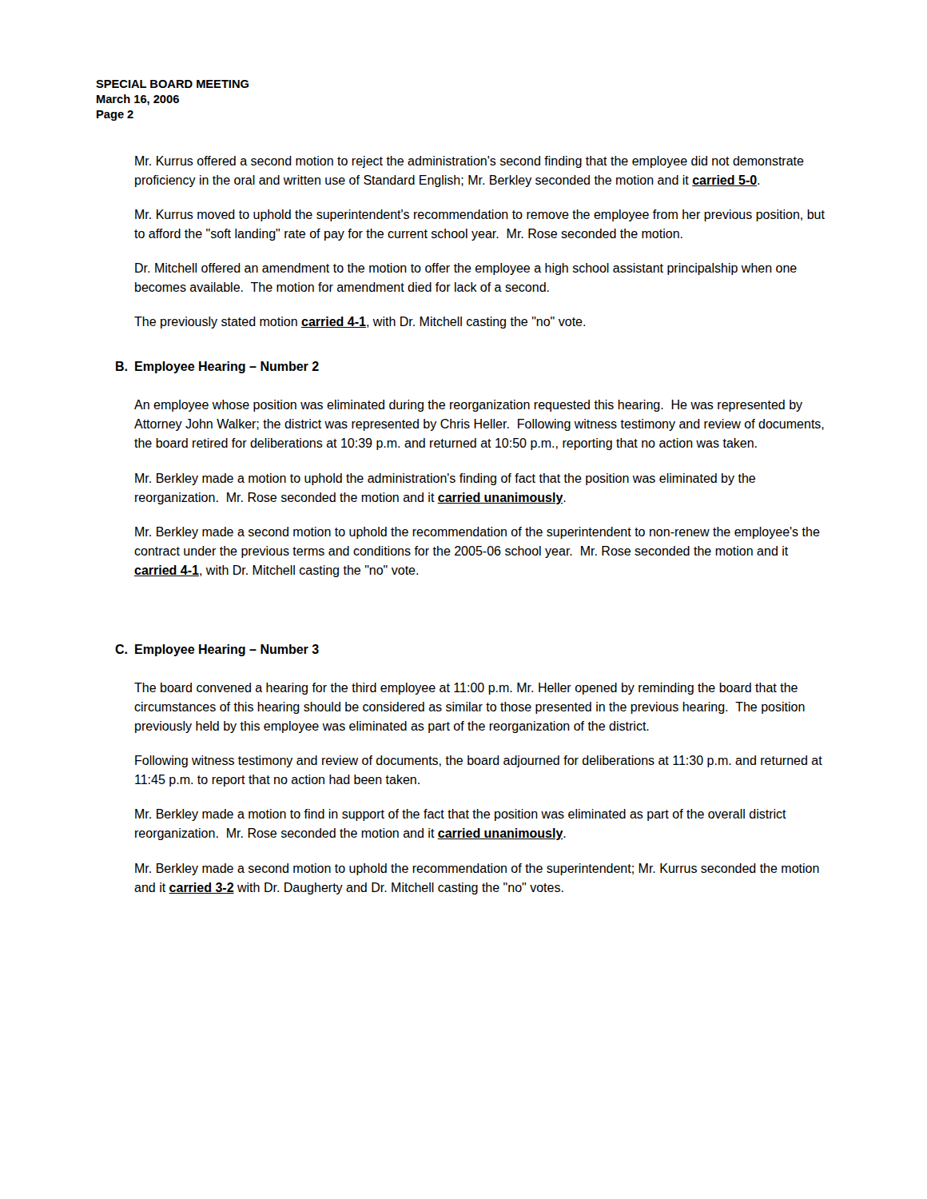SPECIAL BOARD MEETING March 16, 2006 Page 2
Mr. Kurrus offered a second motion to reject the administration's second finding that the employee did not demonstrate proficiency in the oral and written use of Standard English; Mr. Berkley seconded the motion and it carried 5-0.
Mr. Kurrus moved to uphold the superintendent's recommendation to remove the employee from her previous position, but to afford the "soft landing" rate of pay for the current school year. Mr. Rose seconded the motion.
Dr. Mitchell offered an amendment to the motion to offer the employee a high school assistant principalship when one becomes available. The motion for amendment died for lack of a second.
The previously stated motion carried 4-1, with Dr. Mitchell casting the "no" vote.
B. Employee Hearing – Number 2
An employee whose position was eliminated during the reorganization requested this hearing. He was represented by Attorney John Walker; the district was represented by Chris Heller. Following witness testimony and review of documents, the board retired for deliberations at 10:39 p.m. and returned at 10:50 p.m., reporting that no action was taken.
Mr. Berkley made a motion to uphold the administration's finding of fact that the position was eliminated by the reorganization. Mr. Rose seconded the motion and it carried unanimously.
Mr. Berkley made a second motion to uphold the recommendation of the superintendent to non-renew the employee's the contract under the previous terms and conditions for the 2005-06 school year. Mr. Rose seconded the motion and it carried 4-1, with Dr. Mitchell casting the "no" vote.
C. Employee Hearing – Number 3
The board convened a hearing for the third employee at 11:00 p.m. Mr. Heller opened by reminding the board that the circumstances of this hearing should be considered as similar to those presented in the previous hearing. The position previously held by this employee was eliminated as part of the reorganization of the district.
Following witness testimony and review of documents, the board adjourned for deliberations at 11:30 p.m. and returned at 11:45 p.m. to report that no action had been taken.
Mr. Berkley made a motion to find in support of the fact that the position was eliminated as part of the overall district reorganization. Mr. Rose seconded the motion and it carried unanimously.
Mr. Berkley made a second motion to uphold the recommendation of the superintendent; Mr. Kurrus seconded the motion and it carried 3-2 with Dr. Daugherty and Dr. Mitchell casting the "no" votes.